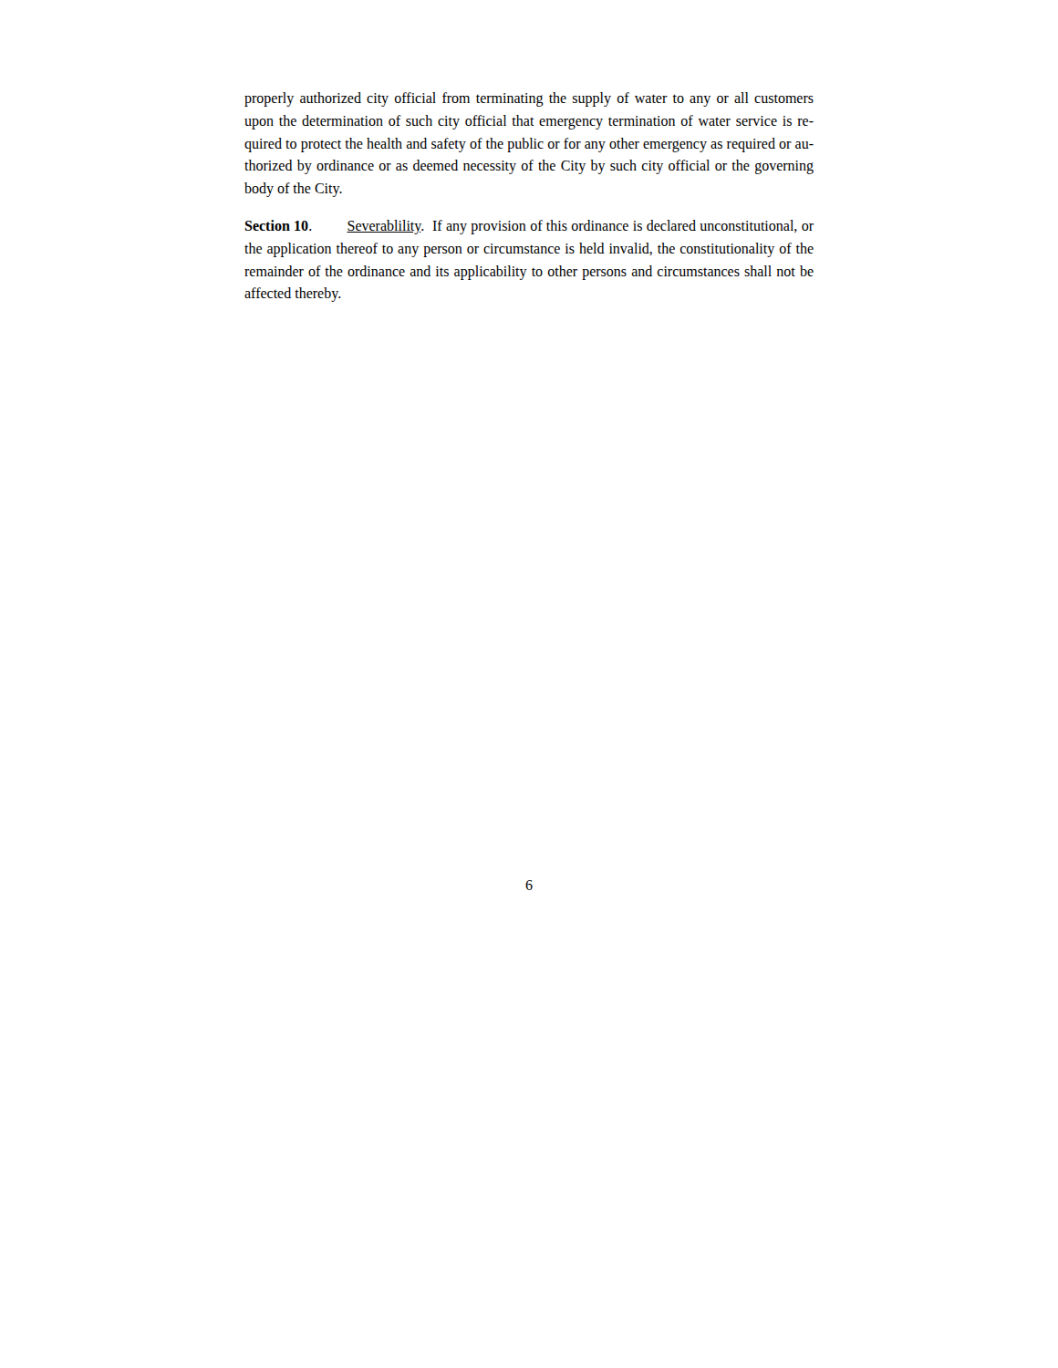properly authorized city official from terminating the supply of water to any or all customers upon the determination of such city official that emergency termination of water service is required to protect the health and safety of the public or for any other emergency as required or authorized by ordinance or as deemed necessity of the City by such city official or the governing body of the City.
Section 10. Severablility. If any provision of this ordinance is declared unconstitutional, or the application thereof to any person or circumstance is held invalid, the constitutionality of the remainder of the ordinance and its applicability to other persons and circumstances shall not be affected thereby.
6